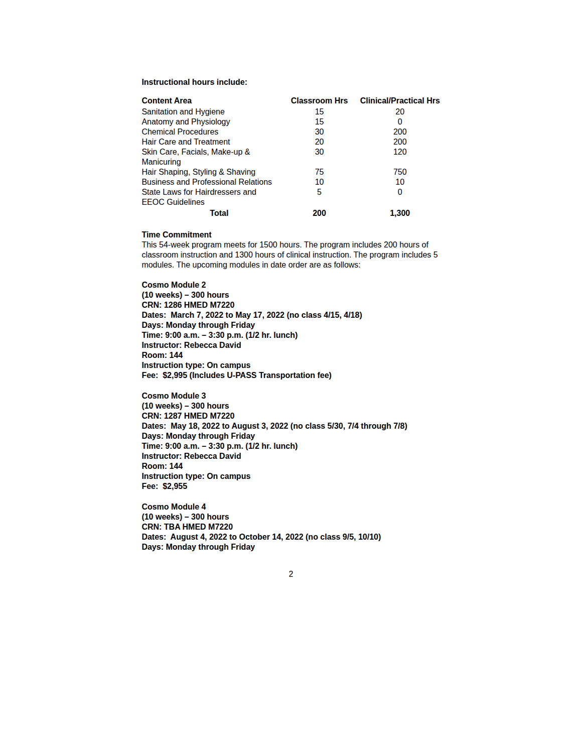Instructional hours include:
| Content Area | Classroom Hrs | Clinical/Practical Hrs |
| --- | --- | --- |
| Sanitation and Hygiene | 15 | 20 |
| Anatomy and Physiology | 15 | 0 |
| Chemical Procedures | 30 | 200 |
| Hair Care and Treatment | 20 | 200 |
| Skin Care, Facials, Make-up & Manicuring | 30 | 120 |
| Hair Shaping, Styling & Shaving | 75 | 750 |
| Business and Professional Relations | 10 | 10 |
| State Laws for Hairdressers and EEOC Guidelines | 5 | 0 |
| Total | 200 | 1,300 |
Time Commitment
This 54-week program meets for 1500 hours. The program includes 200 hours of classroom instruction and 1300 hours of clinical instruction. The program includes 5 modules. The upcoming modules in date order are as follows:
Cosmo Module 2
(10 weeks) – 300 hours
CRN: 1286 HMED M7220
Dates: March 7, 2022 to May 17, 2022 (no class 4/15, 4/18)
Days: Monday through Friday
Time: 9:00 a.m. – 3:30 p.m. (1/2 hr. lunch)
Instructor: Rebecca David
Room: 144
Instruction type: On campus
Fee: $2,995 (Includes U-PASS Transportation fee)
Cosmo Module 3
(10 weeks) – 300 hours
CRN: 1287 HMED M7220
Dates: May 18, 2022 to August 3, 2022 (no class 5/30, 7/4 through 7/8)
Days: Monday through Friday
Time: 9:00 a.m. – 3:30 p.m. (1/2 hr. lunch)
Instructor: Rebecca David
Room: 144
Instruction type: On campus
Fee: $2,955
Cosmo Module 4
(10 weeks) – 300 hours
CRN: TBA HMED M7220
Dates: August 4, 2022 to October 14, 2022 (no class 9/5, 10/10)
Days: Monday through Friday
2